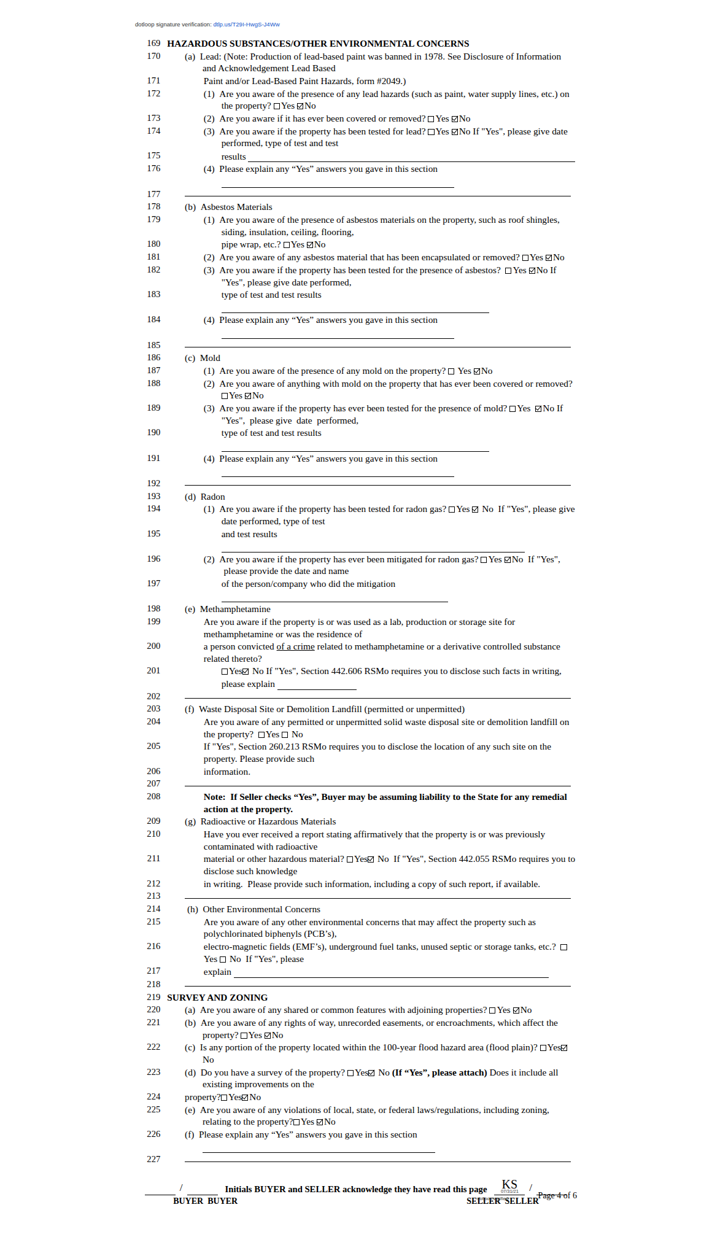dotloop signature verification: dtlp.us/T29I-HwgS-J4Ww
| 169 | HAZARDOUS SUBSTANCES/OTHER ENVIRONMENTAL CONCERNS |
| 170 | (a) Lead: (Note: Production of lead-based paint was banned in 1978. See Disclosure of Information and Acknowledgement Lead Based |
| 171 | Paint and/or Lead-Based Paint Hazards, form #2049.) |
| 172 | (1) Are you aware of the presence of any lead hazards (such as paint, water supply lines, etc.) on the property? Yes No |
| 173 | (2) Are you aware if it has ever been covered or removed? Yes No |
| 174 | (3) Are you aware if the property has been tested for lead? Yes No If "Yes", please give date performed, type of test and test |
| 175 | results |
| 176 | (4) Please explain any “Yes” answers you gave in this section |
| 177 | |
| 178 | (b) Asbestos Materials |
| 179 | (1) Are you aware of the presence of asbestos materials on the property, such as roof shingles, siding, insulation, ceiling, flooring, |
| 180 | pipe wrap, etc.? Yes No |
| 181 | (2) Are you aware of any asbestos material that has been encapsulated or removed? Yes No |
| 182 | (3) Are you aware if the property has been tested for the presence of asbestos? Yes No If "Yes", please give date performed, |
| 183 | type of test and test results |
| 184 | (4) Please explain any “Yes” answers you gave in this section |
| 185 | |
| 186 | (c) Mold |
| 187 | (1) Are you aware of the presence of any mold on the property? Yes No |
| 188 | (2) Are you aware of anything with mold on the property that has ever been covered or removed? Yes No |
| 189 | (3) Are you aware if the property has ever been tested for the presence of mold? Yes No If "Yes", please give date performed, |
| 190 | type of test and test results |
| 191 | (4) Please explain any “Yes” answers you gave in this section |
| 192 | |
| 193 | (d) Radon |
| 194 | (1) Are you aware if the property has been tested for radon gas? Yes No If "Yes", please give date performed, type of test |
| 195 | and test results |
| 196 | (2) Are you aware if the property has ever been mitigated for radon gas? Yes No If "Yes", please provide the date and name |
| 197 | of the person/company who did the mitigation |
| 198 | (e) Methamphetamine |
| 199 | Are you aware if the property is or was used as a lab, production or storage site for methamphetamine or was the residence of |
| 200 | a person convicted of a crime related to methamphetamine or a derivative controlled substance related thereto? |
| 201 | Yes No If "Yes", Section 442.606 RSMo requires you to disclose such facts in writing, please explain |
| 202 | |
| 203 | (f) Waste Disposal Site or Demolition Landfill (permitted or unpermitted) |
| 204 | Are you aware of any permitted or unpermitted solid waste disposal site or demolition landfill on the property? Yes No |
| 205 | If "Yes", Section 260.213 RSMo requires you to disclose the location of any such site on the property. Please provide such |
| 206 | information. |
| 207 | |
| 208 | Note: If Seller checks “Yes”, Buyer may be assuming liability to the State for any remedial action at the property. |
| 209 | (g) Radioactive or Hazardous Materials |
| 210 | Have you ever received a report stating affirmatively that the property is or was previously contaminated with radioactive |
| 211 | material or other hazardous material? Yes No If "Yes", Section 442.055 RSMo requires you to disclose such knowledge |
| 212 | in writing. Please provide such information, including a copy of such report, if available. |
| 213 | |
| 214 | (h) Other Environmental Concerns |
| 215 | Are you aware of any other environmental concerns that may affect the property such as polychlorinated biphenyls (PCB’s), |
| 216 | electro-magnetic fields (EMF’s), underground fuel tanks, unused septic or storage tanks, etc.? Yes No If "Yes", please |
| 217 | explain |
| 218 | |
| 219 | SURVEY AND ZONING |
| 220 | (a) Are you aware of any shared or common features with adjoining properties? Yes No |
| 221 | (b) Are you aware of any rights of way, unrecorded easements, or encroachments, which affect the property? Yes No |
| 222 | (c) Is any portion of the property located within the 100-year flood hazard area (flood plain)? Yes No |
| 223 | (d) Do you have a survey of the property? Yes No (If “Yes”, please attach) Does it include all existing improvements on the |
| 224 | property? Yes No |
| 225 | (e) Are you aware of any violations of local, state, or federal laws/regulations, including zoning, relating to the property? Yes No |
| 226 | (f) Please explain any “Yes” answers you gave in this section |
| 227 | |
/
Initials BUYER and SELLER acknowledge they have read this page
KS
07/31/21
/
BUYER BUYER SELLER SELLER
dotloop verified
Page 4 of 6